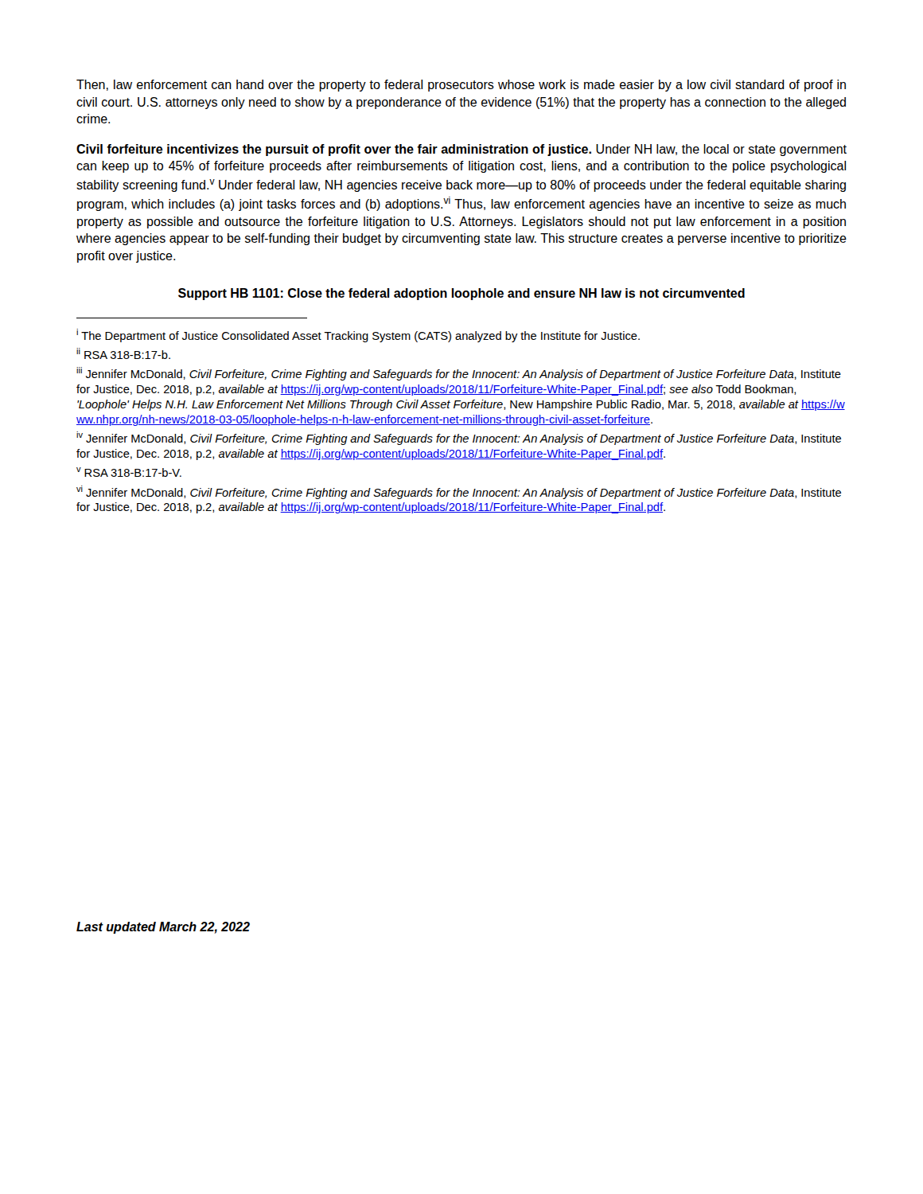Then, law enforcement can hand over the property to federal prosecutors whose work is made easier by a low civil standard of proof in civil court. U.S. attorneys only need to show by a preponderance of the evidence (51%) that the property has a connection to the alleged crime.
Civil forfeiture incentivizes the pursuit of profit over the fair administration of justice. Under NH law, the local or state government can keep up to 45% of forfeiture proceeds after reimbursements of litigation cost, liens, and a contribution to the police psychological stability screening fund.v Under federal law, NH agencies receive back more—up to 80% of proceeds under the federal equitable sharing program, which includes (a) joint tasks forces and (b) adoptions.vi Thus, law enforcement agencies have an incentive to seize as much property as possible and outsource the forfeiture litigation to U.S. Attorneys. Legislators should not put law enforcement in a position where agencies appear to be self-funding their budget by circumventing state law. This structure creates a perverse incentive to prioritize profit over justice.
Support HB 1101: Close the federal adoption loophole and ensure NH law is not circumvented
i The Department of Justice Consolidated Asset Tracking System (CATS) analyzed by the Institute for Justice.
ii RSA 318-B:17-b.
iii Jennifer McDonald, Civil Forfeiture, Crime Fighting and Safeguards for the Innocent: An Analysis of Department of Justice Forfeiture Data, Institute for Justice, Dec. 2018, p.2, available at https://ij.org/wp-content/uploads/2018/11/Forfeiture-White-Paper_Final.pdf; see also Todd Bookman, 'Loophole' Helps N.H. Law Enforcement Net Millions Through Civil Asset Forfeiture, New Hampshire Public Radio, Mar. 5, 2018, available at https://www.nhpr.org/nh-news/2018-03-05/loophole-helps-n-h-law-enforcement-net-millions-through-civil-asset-forfeiture.
iv Jennifer McDonald, Civil Forfeiture, Crime Fighting and Safeguards for the Innocent: An Analysis of Department of Justice Forfeiture Data, Institute for Justice, Dec. 2018, p.2, available at https://ij.org/wp-content/uploads/2018/11/Forfeiture-White-Paper_Final.pdf.
v RSA 318-B:17-b-V.
vi Jennifer McDonald, Civil Forfeiture, Crime Fighting and Safeguards for the Innocent: An Analysis of Department of Justice Forfeiture Data, Institute for Justice, Dec. 2018, p.2, available at https://ij.org/wp-content/uploads/2018/11/Forfeiture-White-Paper_Final.pdf.
Last updated March 22, 2022